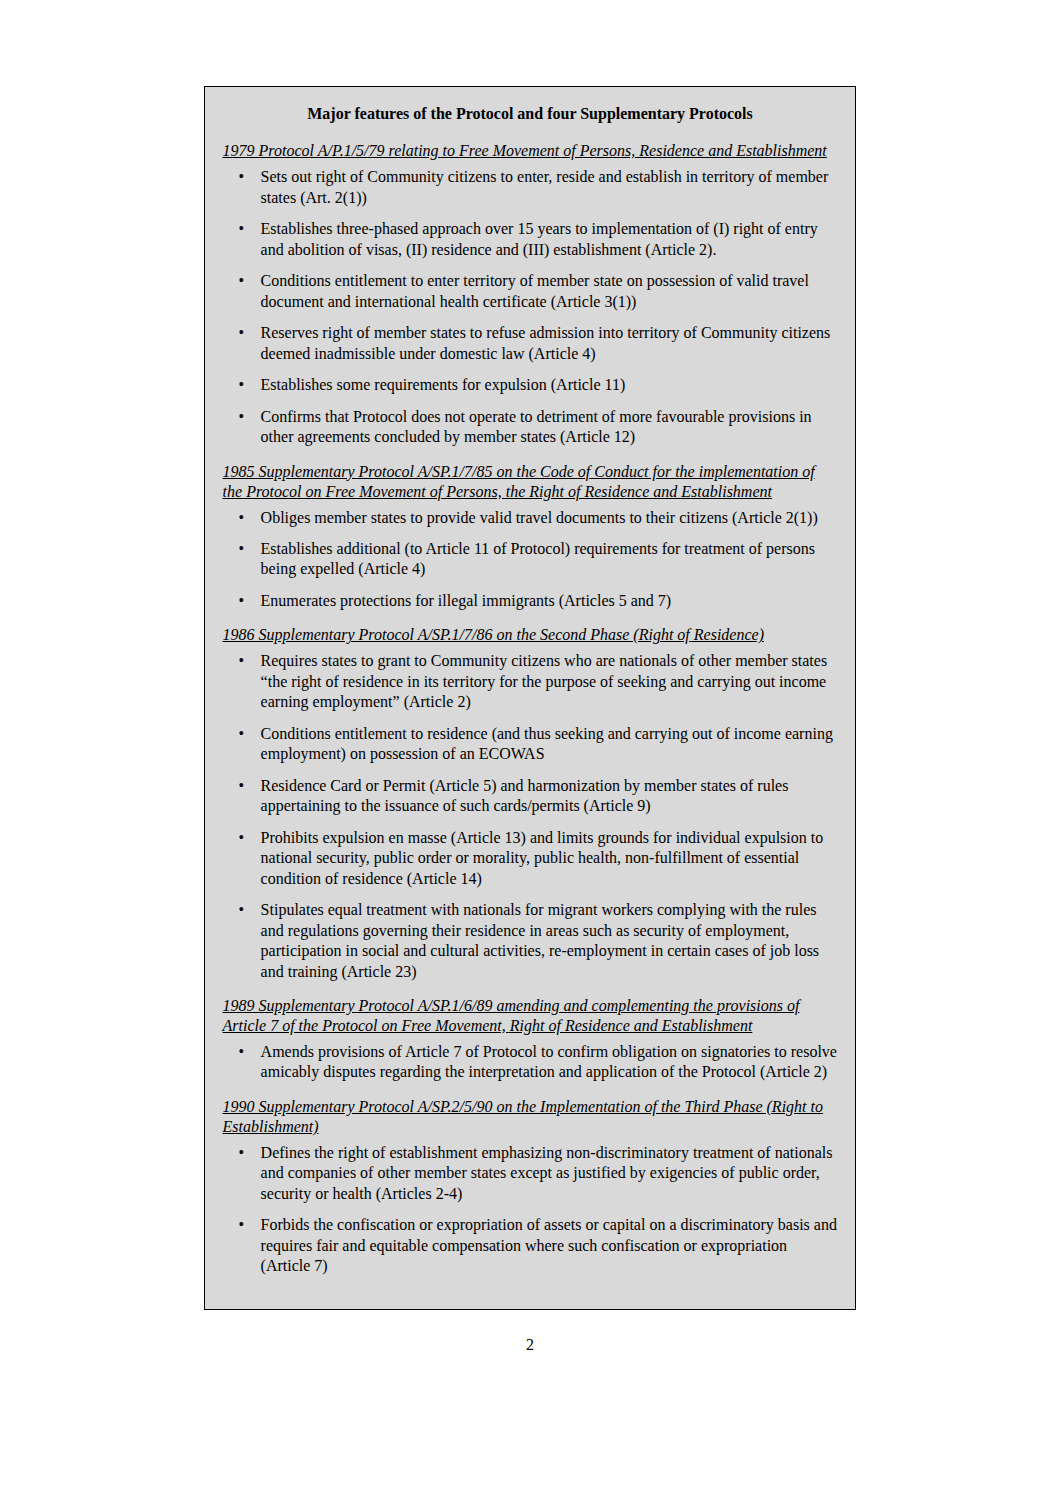Major features of the Protocol and four Supplementary Protocols
1979 Protocol A/P.1/5/79 relating to Free Movement of Persons, Residence and Establishment
Sets out right of Community citizens to enter, reside and establish in territory of member states (Art. 2(1))
Establishes three-phased approach over 15 years to implementation of (I) right of entry and abolition of visas, (II) residence and (III) establishment (Article 2).
Conditions entitlement to enter territory of member state on possession of valid travel document and international health certificate (Article 3(1))
Reserves right of member states to refuse admission into territory of Community citizens deemed inadmissible under domestic law (Article 4)
Establishes some requirements for expulsion (Article 11)
Confirms that Protocol does not operate to detriment of more favourable provisions in other agreements concluded by member states (Article 12)
1985 Supplementary Protocol A/SP.1/7/85 on the Code of Conduct for the implementation of the Protocol on Free Movement of Persons, the Right of Residence and Establishment
Obliges member states to provide valid travel documents to their citizens (Article 2(1))
Establishes additional (to Article 11 of Protocol) requirements for treatment of persons being expelled (Article 4)
Enumerates protections for illegal immigrants (Articles 5 and 7)
1986 Supplementary Protocol A/SP.1/7/86 on the Second Phase (Right of Residence)
Requires states to grant to Community citizens who are nationals of other member states “the right of residence in its territory for the purpose of seeking and carrying out income earning employment” (Article 2)
Conditions entitlement to residence (and thus seeking and carrying out of income earning employment) on possession of an ECOWAS
Residence Card or Permit (Article 5) and harmonization by member states of rules appertaining to the issuance of such cards/permits (Article 9)
Prohibits expulsion en masse (Article 13) and limits grounds for individual expulsion to national security, public order or morality, public health, non-fulfillment of essential condition of residence (Article 14)
Stipulates equal treatment with nationals for migrant workers complying with the rules and regulations governing their residence in areas such as security of employment, participation in social and cultural activities, re-employment in certain cases of job loss and training (Article 23)
1989 Supplementary Protocol A/SP.1/6/89 amending and complementing the provisions of Article 7 of the Protocol on Free Movement, Right of Residence and Establishment
Amends provisions of Article 7 of Protocol to confirm obligation on signatories to resolve amicably disputes regarding the interpretation and application of the Protocol (Article 2)
1990 Supplementary Protocol A/SP.2/5/90 on the Implementation of the Third Phase (Right to Establishment)
Defines the right of establishment emphasizing non-discriminatory treatment of nationals and companies of other member states except as justified by exigencies of public order, security or health (Articles 2-4)
Forbids the confiscation or expropriation of assets or capital on a discriminatory basis and requires fair and equitable compensation where such confiscation or expropriation (Article 7)
2